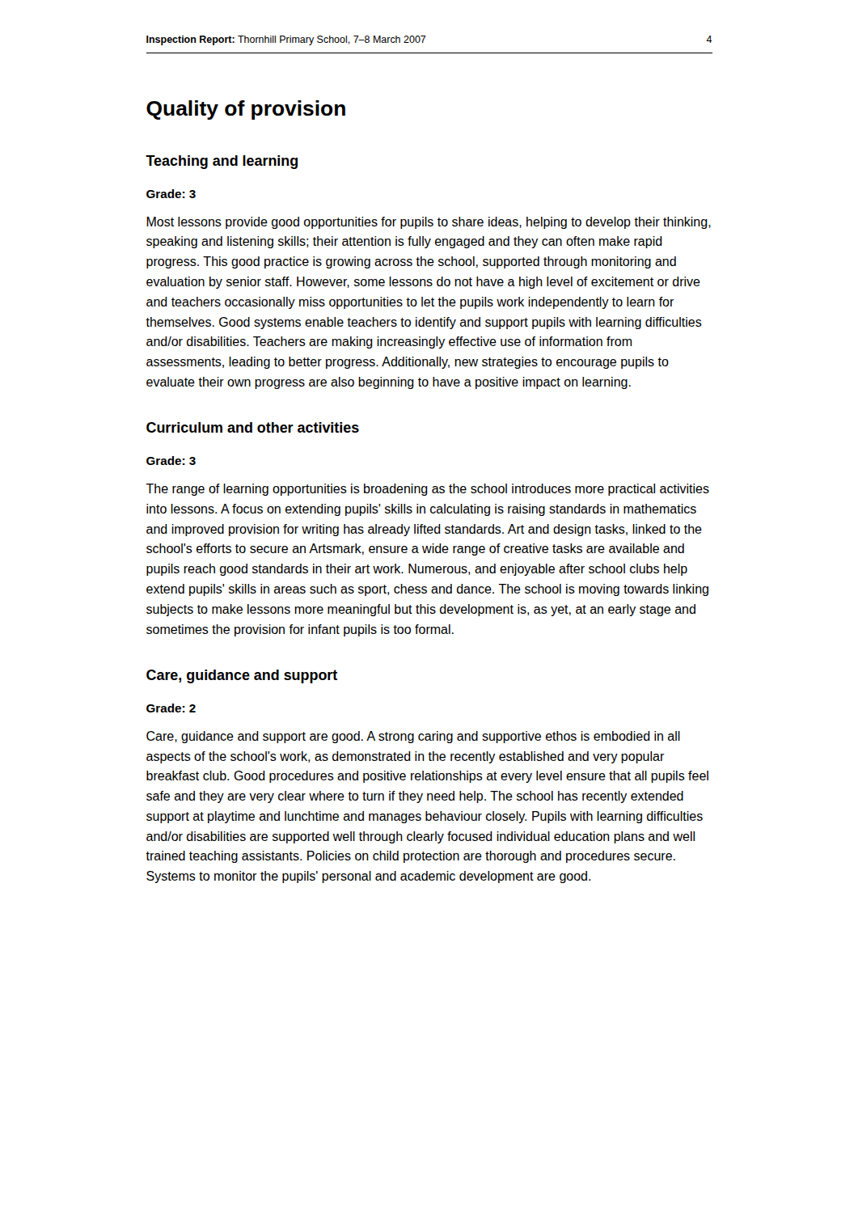Inspection Report: Thornhill Primary School, 7–8 March 2007 4
Quality of provision
Teaching and learning
Grade: 3
Most lessons provide good opportunities for pupils to share ideas, helping to develop their thinking, speaking and listening skills; their attention is fully engaged and they can often make rapid progress. This good practice is growing across the school, supported through monitoring and evaluation by senior staff. However, some lessons do not have a high level of excitement or drive and teachers occasionally miss opportunities to let the pupils work independently to learn for themselves. Good systems enable teachers to identify and support pupils with learning difficulties and/or disabilities. Teachers are making increasingly effective use of information from assessments, leading to better progress. Additionally, new strategies to encourage pupils to evaluate their own progress are also beginning to have a positive impact on learning.
Curriculum and other activities
Grade: 3
The range of learning opportunities is broadening as the school introduces more practical activities into lessons. A focus on extending pupils' skills in calculating is raising standards in mathematics and improved provision for writing has already lifted standards. Art and design tasks, linked to the school's efforts to secure an Artsmark, ensure a wide range of creative tasks are available and pupils reach good standards in their art work. Numerous, and enjoyable after school clubs help extend pupils' skills in areas such as sport, chess and dance. The school is moving towards linking subjects to make lessons more meaningful but this development is, as yet, at an early stage and sometimes the provision for infant pupils is too formal.
Care, guidance and support
Grade: 2
Care, guidance and support are good. A strong caring and supportive ethos is embodied in all aspects of the school's work, as demonstrated in the recently established and very popular breakfast club. Good procedures and positive relationships at every level ensure that all pupils feel safe and they are very clear where to turn if they need help. The school has recently extended support at playtime and lunchtime and manages behaviour closely. Pupils with learning difficulties and/or disabilities are supported well through clearly focused individual education plans and well trained teaching assistants. Policies on child protection are thorough and procedures secure. Systems to monitor the pupils' personal and academic development are good.